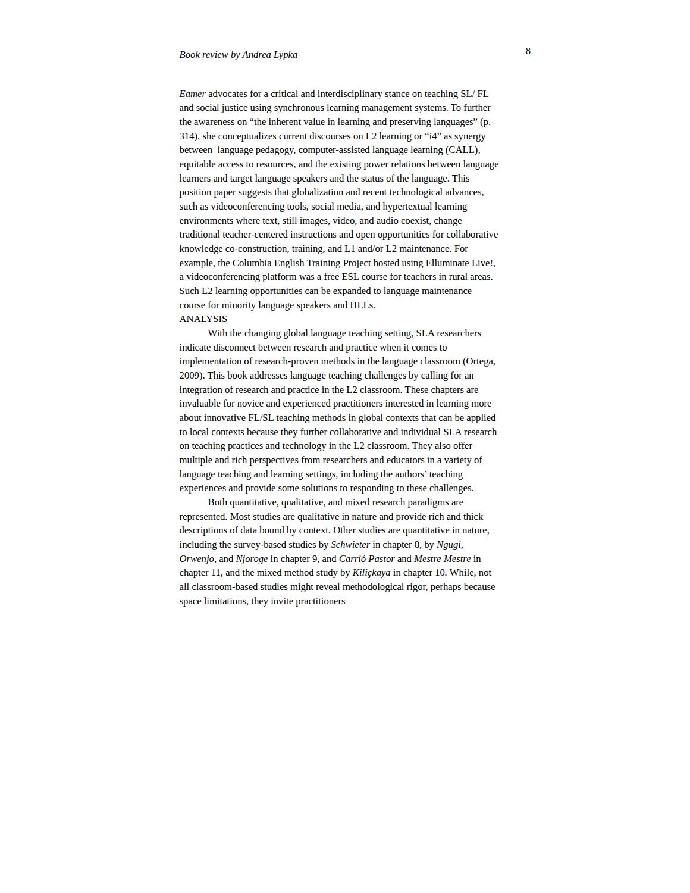Book review by Andrea Lypka 8
Eamer advocates for a critical and interdisciplinary stance on teaching SL/ FL and social justice using synchronous learning management systems. To further the awareness on “the inherent value in learning and preserving languages” (p. 314), she conceptualizes current discourses on L2 learning or “i4” as synergy between language pedagogy, computer-assisted language learning (CALL), equitable access to resources, and the existing power relations between language learners and target language speakers and the status of the language. This position paper suggests that globalization and recent technological advances, such as videoconferencing tools, social media, and hypertextual learning environments where text, still images, video, and audio coexist, change traditional teacher-centered instructions and open opportunities for collaborative knowledge co-construction, training, and L1 and/or L2 maintenance. For example, the Columbia English Training Project hosted using Elluminate Live!, a videoconferencing platform was a free ESL course for teachers in rural areas. Such L2 learning opportunities can be expanded to language maintenance course for minority language speakers and HLLs.
ANALYSIS
With the changing global language teaching setting, SLA researchers indicate disconnect between research and practice when it comes to implementation of research-proven methods in the language classroom (Ortega, 2009). This book addresses language teaching challenges by calling for an integration of research and practice in the L2 classroom. These chapters are invaluable for novice and experienced practitioners interested in learning more about innovative FL/SL teaching methods in global contexts that can be applied to local contexts because they further collaborative and individual SLA research on teaching practices and technology in the L2 classroom. They also offer multiple and rich perspectives from researchers and educators in a variety of language teaching and learning settings, including the authors’ teaching experiences and provide some solutions to responding to these challenges.
Both quantitative, qualitative, and mixed research paradigms are represented. Most studies are qualitative in nature and provide rich and thick descriptions of data bound by context. Other studies are quantitative in nature, including the survey-based studies by Schwieter in chapter 8, by Ngugi, Orwenjo, and Njoroge in chapter 9, and Carrió Pastor and Mestre Mestre in chapter 11, and the mixed method study by Kiliçkaya in chapter 10. While, not all classroom-based studies might reveal methodological rigor, perhaps because space limitations, they invite practitioners